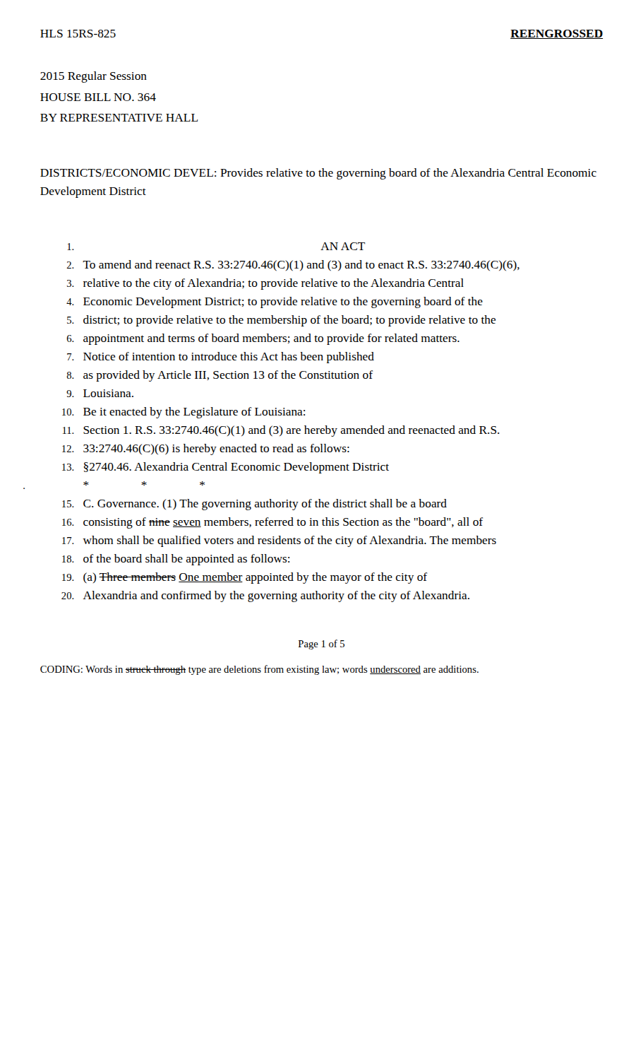HLS 15RS-825 REENGROSSED
2015 Regular Session
House Bill No. 364
By Representative Hall
Districts/Economic Devel: Provides relative to the governing board of the Alexandria Central Economic Development District
AN ACT
To amend and reenact R.S. 33:2740.46(C)(1) and (3) and to enact R.S. 33:2740.46(C)(6),
relative to the city of Alexandria; to provide relative to the Alexandria Central
Economic Development District; to provide relative to the governing board of the
district; to provide relative to the membership of the board; to provide relative to the
appointment and terms of board members; and to provide for related matters.
Notice of intention to introduce this Act has been published
as provided by Article III, Section 13 of the Constitution of
Louisiana.
Be it enacted by the Legislature of Louisiana:
Section 1. R.S. 33:2740.46(C)(1) and (3) are hereby amended and reenacted and R.S.
33:2740.46(C)(6) is hereby enacted to read as follows:
§2740.46. Alexandria Central Economic Development District
* * *
C. Governance. (1) The governing authority of the district shall be a board
consisting of nine seven members, referred to in this Section as the "board", all of
whom shall be qualified voters and residents of the city of Alexandria. The members
of the board shall be appointed as follows:
(a) Three members One member appointed by the mayor of the city of
Alexandria and confirmed by the governing authority of the city of Alexandria.
Page 1 of 5
CODING: Words in struck through type are deletions from existing law; words underscored are additions.